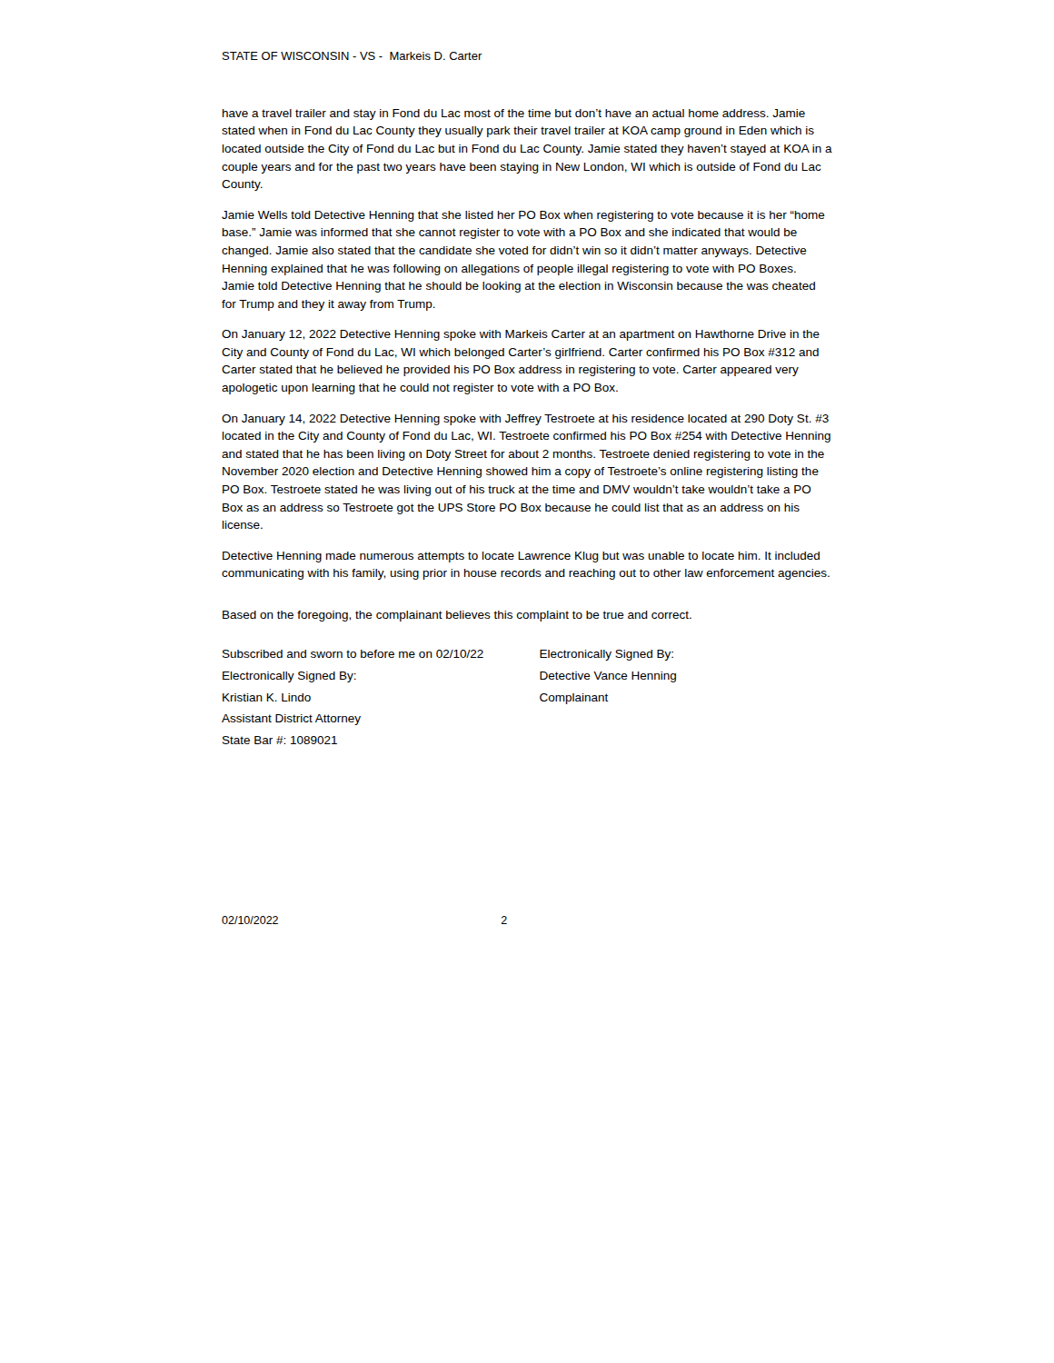STATE OF WISCONSIN - VS - Markeis D. Carter
have a travel trailer and stay in Fond du Lac most of the time but don’t have an actual home address. Jamie stated when in Fond du Lac County they usually park their travel trailer at KOA camp ground in Eden which is located outside the City of Fond du Lac but in Fond du Lac County. Jamie stated they haven’t stayed at KOA in a couple years and for the past two years have been staying in New London, WI which is outside of Fond du Lac County.
Jamie Wells told Detective Henning that she listed her PO Box when registering to vote because it is her “home base.” Jamie was informed that she cannot register to vote with a PO Box and she indicated that would be changed. Jamie also stated that the candidate she voted for didn’t win so it didn’t matter anyways. Detective Henning explained that he was following on allegations of people illegal registering to vote with PO Boxes. Jamie told Detective Henning that he should be looking at the election in Wisconsin because the was cheated for Trump and they it away from Trump.
On January 12, 2022 Detective Henning spoke with Markeis Carter at an apartment on Hawthorne Drive in the City and County of Fond du Lac, WI which belonged Carter’s girlfriend. Carter confirmed his PO Box #312 and Carter stated that he believed he provided his PO Box address in registering to vote. Carter appeared very apologetic upon learning that he could not register to vote with a PO Box.
On January 14, 2022 Detective Henning spoke with Jeffrey Testroete at his residence located at 290 Doty St. #3 located in the City and County of Fond du Lac, WI. Testroete confirmed his PO Box #254 with Detective Henning and stated that he has been living on Doty Street for about 2 months. Testroete denied registering to vote in the November 2020 election and Detective Henning showed him a copy of Testroete’s online registering listing the PO Box. Testroete stated he was living out of his truck at the time and DMV wouldn’t take wouldn’t take a PO Box as an address so Testroete got the UPS Store PO Box because he could list that as an address on his license.
Detective Henning made numerous attempts to locate Lawrence Klug but was unable to locate him. It included communicating with his family, using prior in house records and reaching out to other law enforcement agencies.
Based on the foregoing, the complainant believes this complaint to be true and correct.
| Subscribed and sworn to before me on 02/10/22 | Electronically Signed By: |
| Electronically Signed By: | Detective Vance Henning |
| Kristian K. Lindo | Complainant |
| Assistant District Attorney | |
| State Bar #: 1089021 | |
02/10/2022 2